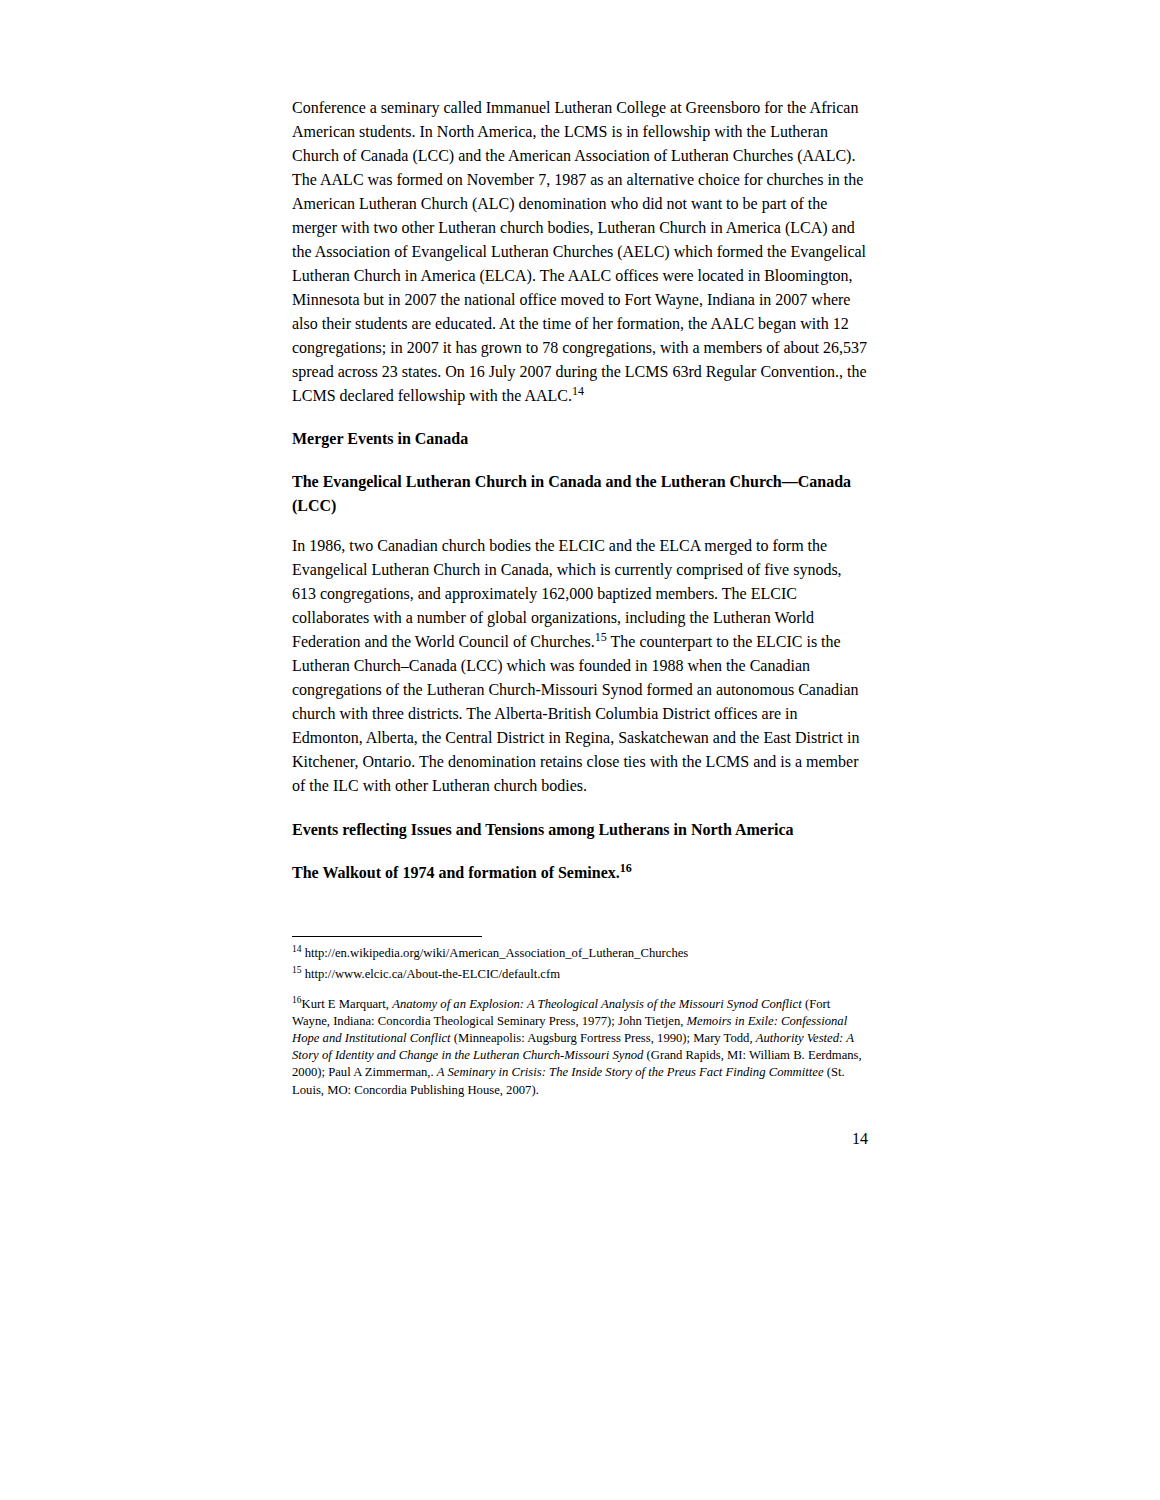Conference a seminary called Immanuel Lutheran College at Greensboro for the African American students. In North America, the LCMS is in fellowship with the Lutheran Church of Canada (LCC) and the American Association of Lutheran Churches (AALC). The AALC was formed on November 7, 1987 as an alternative choice for churches in the American Lutheran Church (ALC) denomination who did not want to be part of the merger with two other Lutheran church bodies, Lutheran Church in America (LCA) and the Association of Evangelical Lutheran Churches (AELC) which formed the Evangelical Lutheran Church in America (ELCA). The AALC offices were located in Bloomington, Minnesota but in 2007 the national office moved to Fort Wayne, Indiana in 2007 where also their students are educated. At the time of her formation, the AALC began with 12 congregations; in 2007 it has grown to 78 congregations, with a members of about 26,537 spread across 23 states. On 16 July 2007 during the LCMS 63rd Regular Convention., the LCMS declared fellowship with the AALC.14
Merger Events in Canada
The Evangelical Lutheran Church in Canada and the Lutheran Church—Canada (LCC)
In 1986, two Canadian church bodies the ELCIC and the ELCA merged to form the Evangelical Lutheran Church in Canada, which is currently comprised of five synods, 613 congregations, and approximately 162,000 baptized members. The ELCIC collaborates with a number of global organizations, including the Lutheran World Federation and the World Council of Churches.15 The counterpart to the ELCIC is the Lutheran Church–Canada (LCC) which was founded in 1988 when the Canadian congregations of the Lutheran Church-Missouri Synod formed an autonomous Canadian church with three districts. The Alberta-British Columbia District offices are in Edmonton, Alberta, the Central District in Regina, Saskatchewan and the East District in Kitchener, Ontario. The denomination retains close ties with the LCMS and is a member of the ILC with other Lutheran church bodies.
Events reflecting Issues and Tensions among Lutherans in North America
The Walkout of 1974 and formation of Seminex.16
14 http://en.wikipedia.org/wiki/American_Association_of_Lutheran_Churches
15 http://www.elcic.ca/About-the-ELCIC/default.cfm
16Kurt E Marquart, Anatomy of an Explosion: A Theological Analysis of the Missouri Synod Conflict (Fort Wayne, Indiana: Concordia Theological Seminary Press, 1977); John Tietjen, Memoirs in Exile: Confessional Hope and Institutional Conflict (Minneapolis: Augsburg Fortress Press, 1990); Mary Todd, Authority Vested: A Story of Identity and Change in the Lutheran Church-Missouri Synod (Grand Rapids, MI: William B. Eerdmans, 2000); Paul A Zimmerman,. A Seminary in Crisis: The Inside Story of the Preus Fact Finding Committee (St. Louis, MO: Concordia Publishing House, 2007).
14